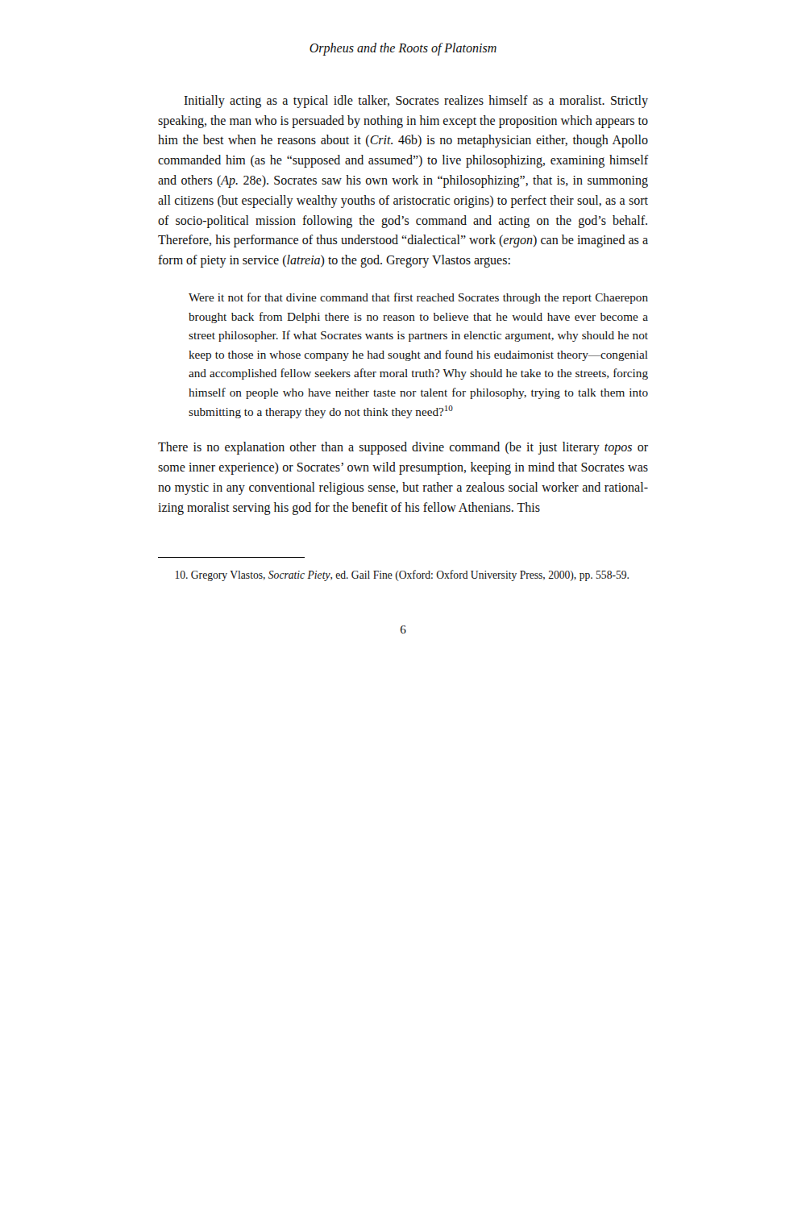Orpheus and the Roots of Platonism
Initially acting as a typical idle talker, Socrates realizes himself as a moralist. Strictly speaking, the man who is persuaded by nothing in him except the proposition which appears to him the best when he reasons about it (Crit. 46b) is no metaphysician either, though Apollo commanded him (as he “supposed and assumed”) to live philosophizing, examining himself and others (Ap. 28e). Socrates saw his own work in “philosophizing”, that is, in summoning all citizens (but especially wealthy youths of aristocratic origins) to perfect their soul, as a sort of socio-political mission following the god’s command and acting on the god’s behalf. Therefore, his performance of thus understood “dialectical” work (ergon) can be imagined as a form of piety in service (latreia) to the god. Gregory Vlastos argues:
Were it not for that divine command that first reached Socrates through the report Chaerepon brought back from Delphi there is no reason to believe that he would have ever become a street philosopher. If what Socrates wants is partners in elenctic argument, why should he not keep to those in whose company he had sought and found his eudaimonist theory—congenial and accomplished fellow seekers after moral truth? Why should he take to the streets, forcing himself on people who have neither taste nor talent for philosophy, trying to talk them into submitting to a therapy they do not think they need?10
There is no explanation other than a supposed divine command (be it just literary topos or some inner experience) or Socrates’ own wild presumption, keeping in mind that Socrates was no mystic in any conventional religious sense, but rather a zealous social worker and rationalizing moralist serving his god for the benefit of his fellow Athenians. This
10. Gregory Vlastos, Socratic Piety, ed. Gail Fine (Oxford: Oxford University Press, 2000), pp. 558-59.
6